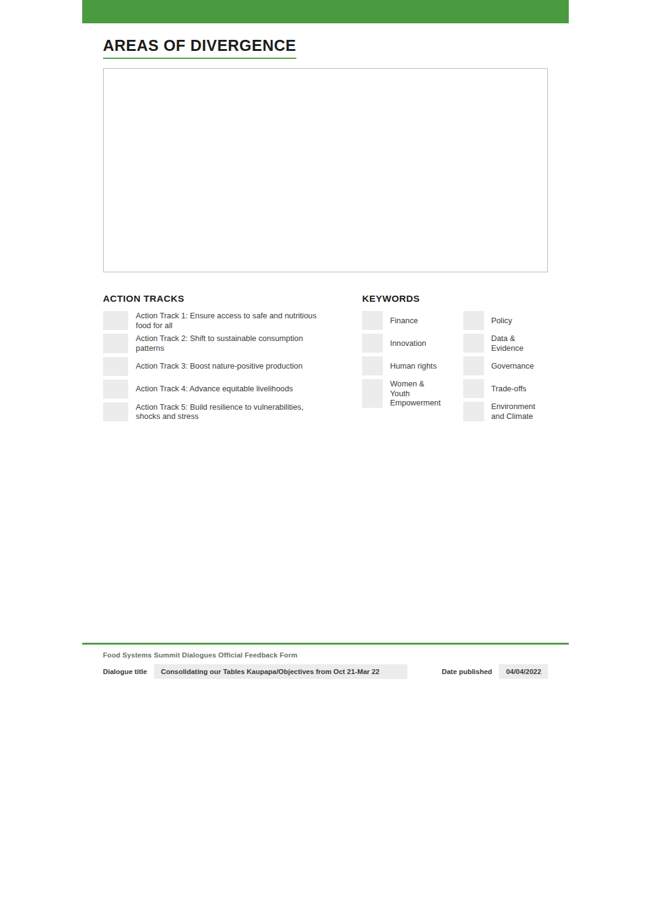Areas of divergence
Action Tracks
Action Track 1: Ensure access to safe and nutritious food for all
Action Track 2: Shift to sustainable consumption patterns
Action Track 3: Boost nature-positive production
Action Track 4: Advance equitable livelihoods
Action Track 5: Build resilience to vulnerabilities, shocks and stress
Keywords
Finance
Innovation
Human rights
Women & Youth Empowerment
Policy
Data & Evidence
Governance
Trade-offs
Environment and Climate
Food Systems Summit Dialogues Official Feedback Form
Dialogue title Consolidating our Tables Kaupapa/Objectives from Oct 21-Mar 22 Date published 04/04/2022